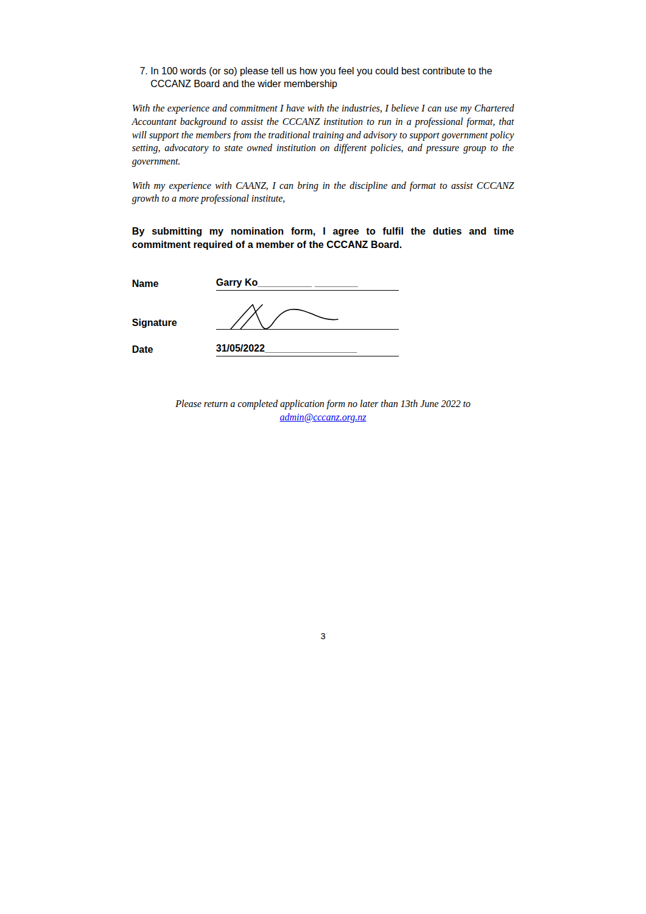In 100 words (or so) please tell us how you feel you could best contribute to the CCCANZ Board and the wider membership
With the experience and commitment I have with the industries, I believe I can use my Chartered Accountant background to assist the CCCANZ institution to run in a professional format, that will support the members from the traditional training and advisory to support government policy setting, advocatory to state owned institution on different policies, and pressure group to the government.
With my experience with CAANZ, I can bring in the discipline and format to assist CCCANZ growth to a more professional institute,
By submitting my nomination form, I agree to fulfil the duties and time commitment required of a member of the CCCANZ Board.
| Name | Garry Ko __________ ________ |
| Signature | |
| Date | 31/05/2022 _________________ |
Please return a completed application form no later than 13th June 2022 to
admin@cccanz.org.nz
3